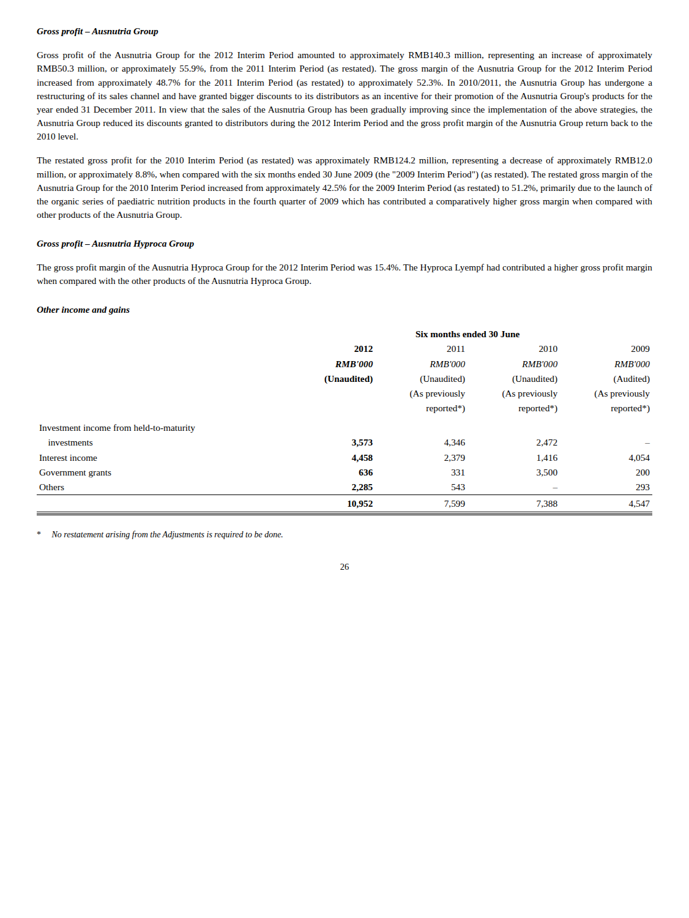Gross profit – Ausnutria Group
Gross profit of the Ausnutria Group for the 2012 Interim Period amounted to approximately RMB140.3 million, representing an increase of approximately RMB50.3 million, or approximately 55.9%, from the 2011 Interim Period (as restated). The gross margin of the Ausnutria Group for the 2012 Interim Period increased from approximately 48.7% for the 2011 Interim Period (as restated) to approximately 52.3%. In 2010/2011, the Ausnutria Group has undergone a restructuring of its sales channel and have granted bigger discounts to its distributors as an incentive for their promotion of the Ausnutria Group's products for the year ended 31 December 2011. In view that the sales of the Ausnutria Group has been gradually improving since the implementation of the above strategies, the Ausnutria Group reduced its discounts granted to distributors during the 2012 Interim Period and the gross profit margin of the Ausnutria Group return back to the 2010 level.
The restated gross profit for the 2010 Interim Period (as restated) was approximately RMB124.2 million, representing a decrease of approximately RMB12.0 million, or approximately 8.8%, when compared with the six months ended 30 June 2009 (the "2009 Interim Period") (as restated). The restated gross margin of the Ausnutria Group for the 2010 Interim Period increased from approximately 42.5% for the 2009 Interim Period (as restated) to 51.2%, primarily due to the launch of the organic series of paediatric nutrition products in the fourth quarter of 2009 which has contributed a comparatively higher gross margin when compared with other products of the Ausnutria Group.
Gross profit – Ausnutria Hyproca Group
The gross profit margin of the Ausnutria Hyproca Group for the 2012 Interim Period was 15.4%. The Hyproca Lyempf had contributed a higher gross profit margin when compared with the other products of the Ausnutria Hyproca Group.
Other income and gains
| | Six months ended 30 June |
| | 2012 | 2011 | 2010 | 2009 |
| | RMB'000 | RMB'000 | RMB'000 | RMB'000 |
| | (Unaudited) | (Unaudited) | (Unaudited) | (Audited) |
| | | (As previously | (As previously | (As previously |
| | | reported*) | reported*) | reported*) |
| Investment income from held-to-maturity | | | | |
| investments | 3,573 | 4,346 | 2,472 | – |
| Interest income | 4,458 | 2,379 | 1,416 | 4,054 |
| Government grants | 636 | 331 | 3,500 | 200 |
| Others | 2,285 | 543 | – | 293 |
| | 10,952 | 7,599 | 7,388 | 4,547 |
* No restatement arising from the Adjustments is required to be done.
26